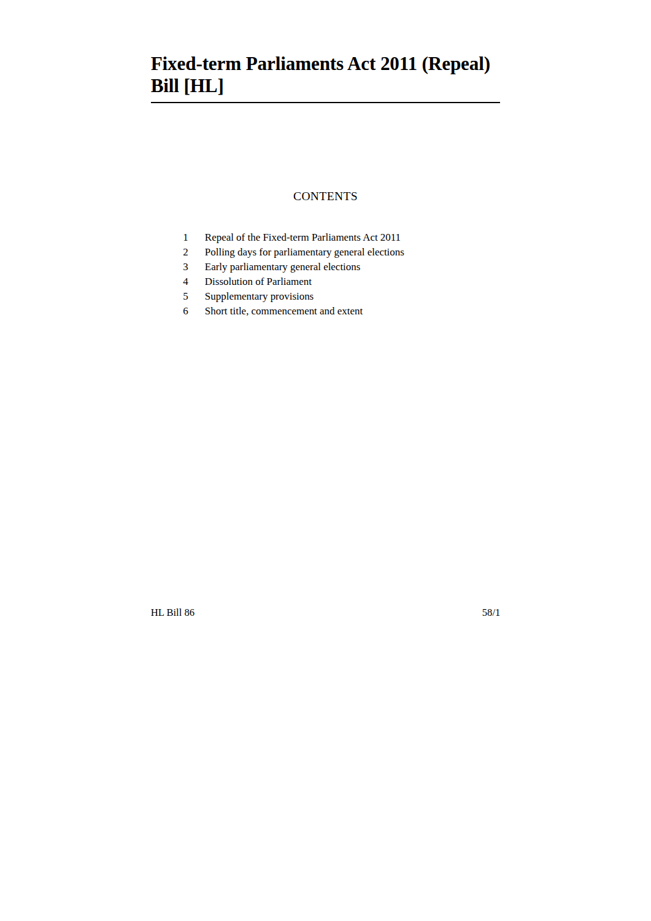Fixed-term Parliaments Act 2011 (Repeal) Bill [HL]
CONTENTS
1 Repeal of the Fixed-term Parliaments Act 2011
2 Polling days for parliamentary general elections
3 Early parliamentary general elections
4 Dissolution of Parliament
5 Supplementary provisions
6 Short title, commencement and extent
HL Bill 86
58/1